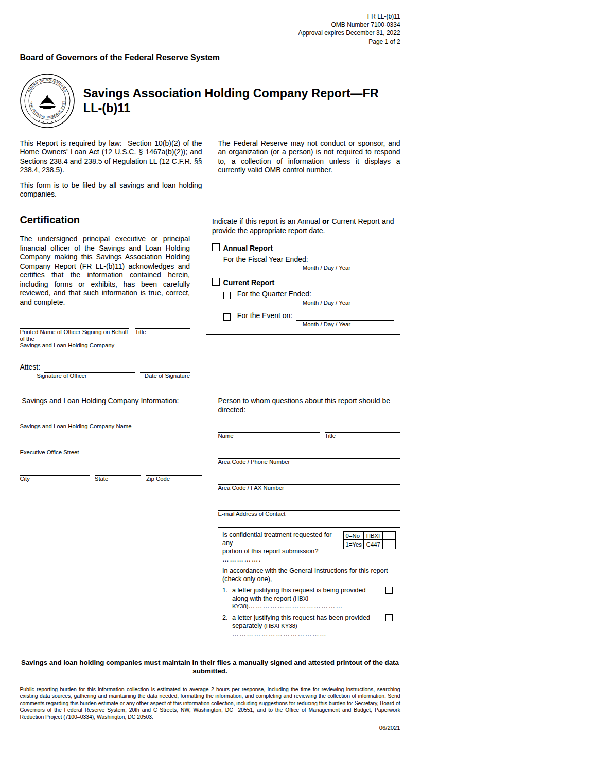FR LL-(b)11
OMB Number 7100-0334
Approval expires December 31, 2022
Page 1 of 2
Board of Governors of the Federal Reserve System
BOARD OF GOVERNORS OF THE FEDERAL RESERVE SYSTEM
Savings Association Holding Company Report—FR LL-(b)11
This Report is required by law: Section 10(b)(2) of the Home Owners' Loan Act (12 U.S.C. § 1467a(b)(2)); and Sections 238.4 and 238.5 of Regulation LL (12 C.F.R. §§ 238.4, 238.5).
This form is to be filed by all savings and loan holding companies.
The Federal Reserve may not conduct or sponsor, and an organization (or a person) is not required to respond to, a collection of information unless it displays a currently valid OMB control number.
Certification
The undersigned principal executive or principal financial officer of the Savings and Loan Holding Company making this Savings Association Holding Company Report (FR LL-(b)11) acknowledges and certifies that the information contained herein, including forms or exhibits, has been carefully reviewed, and that such information is true, correct, and complete.
Printed Name of Officer Signing on Behalf of the
Savings and Loan Holding Company
Title
Attest:
Signature of Officer
Date of Signature
Indicate if this report is an Annual or Current Report and provide the appropriate report date.
Annual Report
For the Fiscal Year Ended:
Month / Day / Year
Current Report
For the Quarter Ended:
Month / Day / Year
For the Event on:
Month / Day / Year
Savings and Loan Holding Company Information:
Savings and Loan Holding Company Name
Executive Office Street
City
State
Zip Code
Person to whom questions about this report should be directed:
Name
Title
Area Code / Phone Number
Area Code / FAX Number
E-mail Address of Contact
Is confidential treatment requested for any
portion of this report submission? …………….
0=No
HBXI
1=Yes
C447
In accordance with the General Instructions for this report (check only one),
1.
a letter justifying this request is being provided along with the report (HBXI KY38)…………………………………
2.
a letter justifying this request has been provided separately (HBXI KY38) …………………………………
Savings and loan holding companies must maintain in their files a manually signed and attested printout of the data submitted.
Public reporting burden for this information collection is estimated to average 2 hours per response, including the time for reviewing instructions, searching existing data sources, gathering and maintaining the data needed, formatting the information, and completing and reviewing the collection of information. Send comments regarding this burden estimate or any other aspect of this information collection, including suggestions for reducing this burden to: Secretary, Board of Governors of the Federal Reserve System, 20th and C Streets, NW, Washington, DC 20551, and to the Office of Management and Budget, Paperwork Reduction Project (7100–0334), Washington, DC 20503.
06/2021